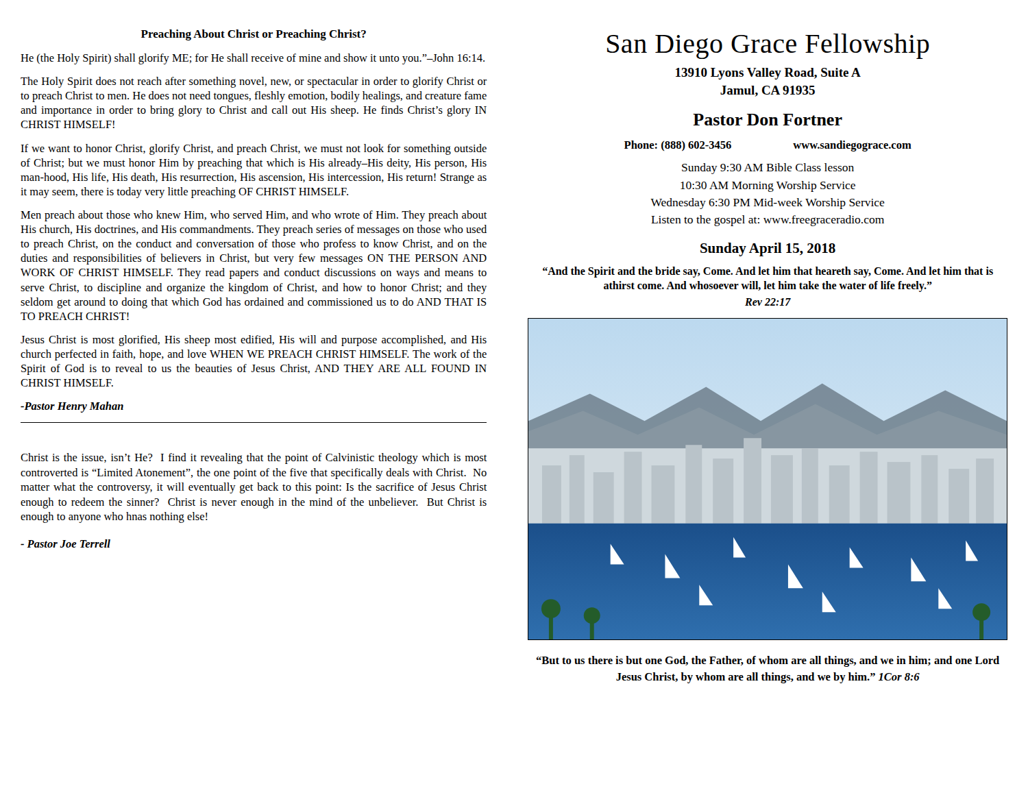Preaching About Christ or Preaching Christ?
He (the Holy Spirit) shall glorify ME; for He shall receive of mine and show it unto you.”–John 16:14.
The Holy Spirit does not reach after something novel, new, or spectacular in order to glorify Christ or to preach Christ to men. He does not need tongues, fleshly emotion, bodily healings, and creature fame and importance in order to bring glory to Christ and call out His sheep. He finds Christ’s glory IN CHRIST HIMSELF!
If we want to honor Christ, glorify Christ, and preach Christ, we must not look for something outside of Christ; but we must honor Him by preaching that which is His already–His deity, His person, His man-hood, His life, His death, His resurrection, His ascension, His intercession, His return! Strange as it may seem, there is today very little preaching OF CHRIST HIMSELF.
Men preach about those who knew Him, who served Him, and who wrote of Him. They preach about His church, His doctrines, and His commandments. They preach series of messages on those who used to preach Christ, on the conduct and conversation of those who profess to know Christ, and on the duties and responsibilities of believers in Christ, but very few messages ON THE PERSON AND WORK OF CHRIST HIMSELF. They read papers and conduct discussions on ways and means to serve Christ, to discipline and organize the kingdom of Christ, and how to honor Christ; and they seldom get around to doing that which God has ordained and commissioned us to do AND THAT IS TO PREACH CHRIST!
Jesus Christ is most glorified, His sheep most edified, His will and purpose accomplished, and His church perfected in faith, hope, and love WHEN WE PREACH CHRIST HIMSELF. The work of the Spirit of God is to reveal to us the beauties of Jesus Christ, AND THEY ARE ALL FOUND IN CHRIST HIMSELF.
-Pastor Henry Mahan
Christ is the issue, isn’t He? I find it revealing that the point of Calvinistic theology which is most controverted is “Limited Atonement”, the one point of the five that specifically deals with Christ. No matter what the controversy, it will eventually get back to this point: Is the sacrifice of Jesus Christ enough to redeem the sinner? Christ is never enough in the mind of the unbeliever. But Christ is enough to anyone who hnas nothing else!
- Pastor Joe Terrell
San Diego Grace Fellowship
13910 Lyons Valley Road, Suite A
Jamul, CA 91935
Pastor Don Fortner
Phone: (888) 602-3456 www.sandiegograce.com
Sunday 9:30 AM Bible Class lesson
10:30 AM Morning Worship Service
Wednesday 6:30 PM Mid-week Worship Service
Listen to the gospel at: www.freegraceradio.com
Sunday April 15, 2018
“And the Spirit and the bride say, Come. And let him that heareth say, Come. And let him that is athirst come. And whosoever will, let him take the water of life freely.”
Rev 22:17
“But to us there is but one God, the Father, of whom are all things, and we in him; and one Lord Jesus Christ, by whom are all things, and we by him.” 1Cor 8:6